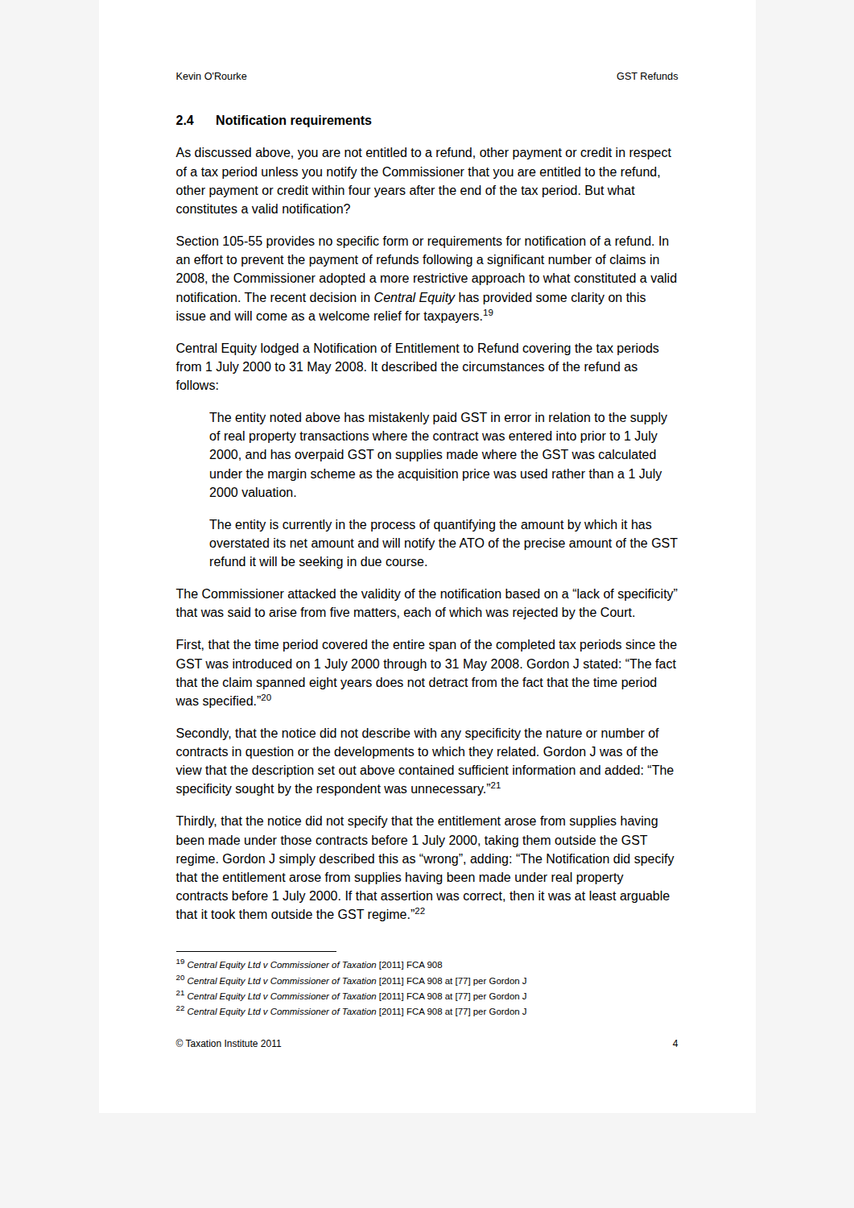Kevin O'Rourke GST Refunds
2.4 Notification requirements
As discussed above, you are not entitled to a refund, other payment or credit in respect of a tax period unless you notify the Commissioner that you are entitled to the refund, other payment or credit within four years after the end of the tax period. But what constitutes a valid notification?
Section 105-55 provides no specific form or requirements for notification of a refund. In an effort to prevent the payment of refunds following a significant number of claims in 2008, the Commissioner adopted a more restrictive approach to what constituted a valid notification. The recent decision in Central Equity has provided some clarity on this issue and will come as a welcome relief for taxpayers.19
Central Equity lodged a Notification of Entitlement to Refund covering the tax periods from 1 July 2000 to 31 May 2008. It described the circumstances of the refund as follows:
The entity noted above has mistakenly paid GST in error in relation to the supply of real property transactions where the contract was entered into prior to 1 July 2000, and has overpaid GST on supplies made where the GST was calculated under the margin scheme as the acquisition price was used rather than a 1 July 2000 valuation.
The entity is currently in the process of quantifying the amount by which it has overstated its net amount and will notify the ATO of the precise amount of the GST refund it will be seeking in due course.
The Commissioner attacked the validity of the notification based on a “lack of specificity” that was said to arise from five matters, each of which was rejected by the Court.
First, that the time period covered the entire span of the completed tax periods since the GST was introduced on 1 July 2000 through to 31 May 2008. Gordon J stated: “The fact that the claim spanned eight years does not detract from the fact that the time period was specified.”20
Secondly, that the notice did not describe with any specificity the nature or number of contracts in question or the developments to which they related. Gordon J was of the view that the description set out above contained sufficient information and added: “The specificity sought by the respondent was unnecessary.”21
Thirdly, that the notice did not specify that the entitlement arose from supplies having been made under those contracts before 1 July 2000, taking them outside the GST regime. Gordon J simply described this as “wrong”, adding: “The Notification did specify that the entitlement arose from supplies having been made under real property contracts before 1 July 2000. If that assertion was correct, then it was at least arguable that it took them outside the GST regime.”22
19 Central Equity Ltd v Commissioner of Taxation [2011] FCA 908
20 Central Equity Ltd v Commissioner of Taxation [2011] FCA 908 at [77] per Gordon J
21 Central Equity Ltd v Commissioner of Taxation [2011] FCA 908 at [77] per Gordon J
22 Central Equity Ltd v Commissioner of Taxation [2011] FCA 908 at [77] per Gordon J
© Taxation Institute 2011 4